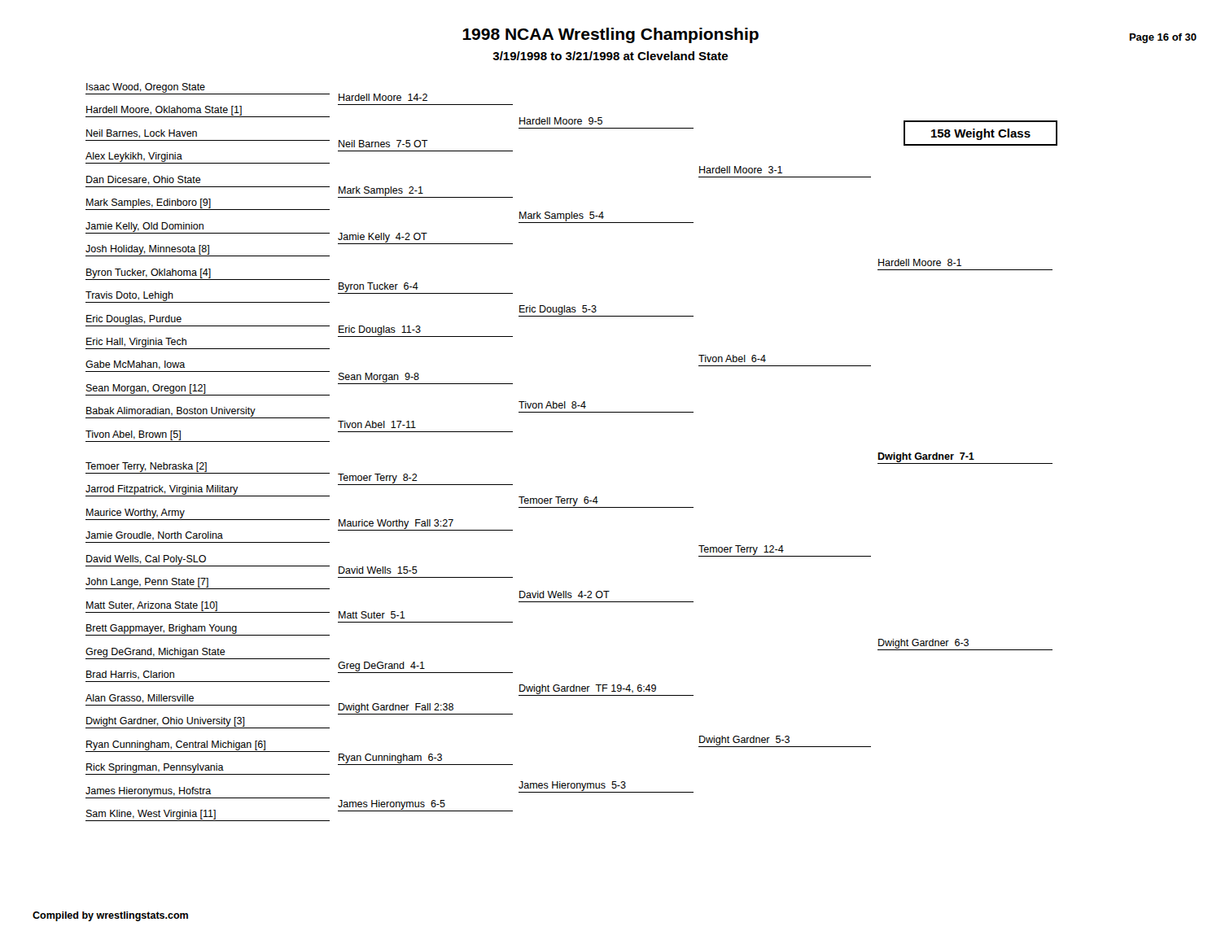Page 16 of 30
1998 NCAA Wrestling Championship
3/19/1998 to 3/21/1998 at Cleveland State
158 Weight Class
Isaac Wood, Oregon State
Hardell Moore, Oklahoma State [1]
Neil Barnes, Lock Haven
Alex Leykikh, Virginia
Dan Dicesare, Ohio State
Mark Samples, Edinboro [9]
Jamie Kelly, Old Dominion
Josh Holiday, Minnesota [8]
Byron Tucker, Oklahoma [4]
Travis Doto, Lehigh
Eric Douglas, Purdue
Eric Hall, Virginia Tech
Gabe McMahan, Iowa
Sean Morgan, Oregon [12]
Babak Alimoradian, Boston University
Tivon Abel, Brown [5]
Temoer Terry, Nebraska [2]
Jarrod Fitzpatrick, Virginia Military
Maurice Worthy, Army
Jamie Groudle, North Carolina
David Wells, Cal Poly-SLO
John Lange, Penn State [7]
Matt Suter, Arizona State [10]
Brett Gappmayer, Brigham Young
Greg DeGrand, Michigan State
Brad Harris, Clarion
Alan Grasso, Millersville
Dwight Gardner, Ohio University [3]
Ryan Cunningham, Central Michigan [6]
Rick Springman, Pennsylvania
James Hieronymus, Hofstra
Sam Kline, West Virginia [11]
Hardell Moore 14-2
Neil Barnes 7-5 OT
Mark Samples 2-1
Jamie Kelly 4-2 OT
Byron Tucker 6-4
Eric Douglas 11-3
Sean Morgan 9-8
Tivon Abel 17-11
Temoer Terry 8-2
Maurice Worthy Fall 3:27
David Wells 15-5
Matt Suter 5-1
Greg DeGrand 4-1
Dwight Gardner Fall 2:38
Ryan Cunningham 6-3
James Hieronymus 6-5
Hardell Moore 9-5
Mark Samples 5-4
Eric Douglas 5-3
Tivon Abel 8-4
Temoer Terry 6-4
David Wells 4-2 OT
Dwight Gardner TF 19-4, 6:49
James Hieronymus 5-3
Hardell Moore 3-1
Tivon Abel 6-4
Temoer Terry 12-4
Dwight Gardner 5-3
Hardell Moore 8-1
Dwight Gardner 6-3
Dwight Gardner 7-1
Compiled by wrestlingstats.com